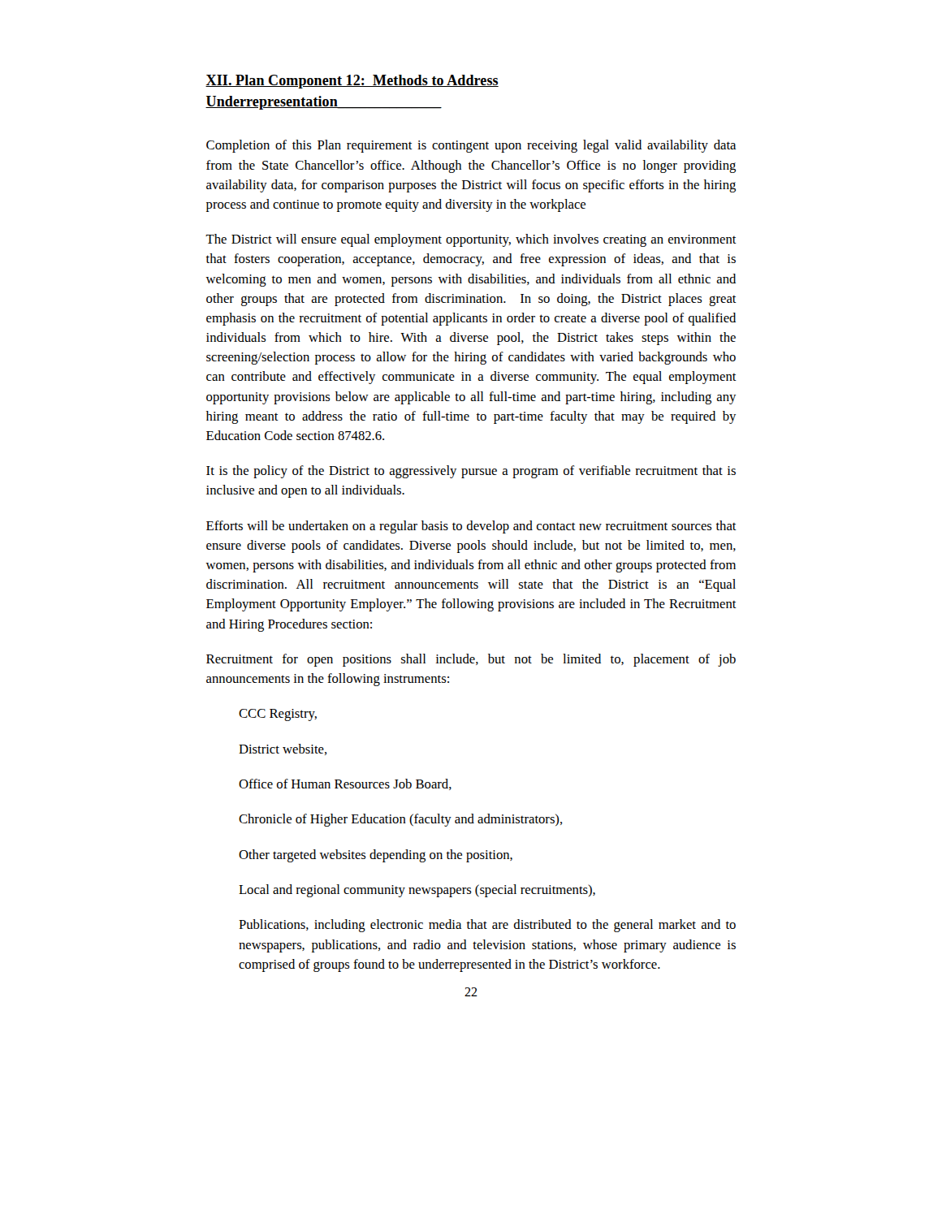XII. Plan Component 12: Methods to Address Underrepresentation______________
Completion of this Plan requirement is contingent upon receiving legal valid availability data from the State Chancellor’s office. Although the Chancellor’s Office is no longer providing availability data, for comparison purposes the District will focus on specific efforts in the hiring process and continue to promote equity and diversity in the workplace
The District will ensure equal employment opportunity, which involves creating an environment that fosters cooperation, acceptance, democracy, and free expression of ideas, and that is welcoming to men and women, persons with disabilities, and individuals from all ethnic and other groups that are protected from discrimination. In so doing, the District places great emphasis on the recruitment of potential applicants in order to create a diverse pool of qualified individuals from which to hire. With a diverse pool, the District takes steps within the screening/selection process to allow for the hiring of candidates with varied backgrounds who can contribute and effectively communicate in a diverse community. The equal employment opportunity provisions below are applicable to all full-time and part-time hiring, including any hiring meant to address the ratio of full-time to part-time faculty that may be required by Education Code section 87482.6.
It is the policy of the District to aggressively pursue a program of verifiable recruitment that is inclusive and open to all individuals.
Efforts will be undertaken on a regular basis to develop and contact new recruitment sources that ensure diverse pools of candidates. Diverse pools should include, but not be limited to, men, women, persons with disabilities, and individuals from all ethnic and other groups protected from discrimination. All recruitment announcements will state that the District is an “Equal Employment Opportunity Employer.” The following provisions are included in The Recruitment and Hiring Procedures section:
Recruitment for open positions shall include, but not be limited to, placement of job announcements in the following instruments:
CCC Registry,
District website,
Office of Human Resources Job Board,
Chronicle of Higher Education (faculty and administrators),
Other targeted websites depending on the position,
Local and regional community newspapers (special recruitments),
Publications, including electronic media that are distributed to the general market and to newspapers, publications, and radio and television stations, whose primary audience is comprised of groups found to be underrepresented in the District’s workforce.
22